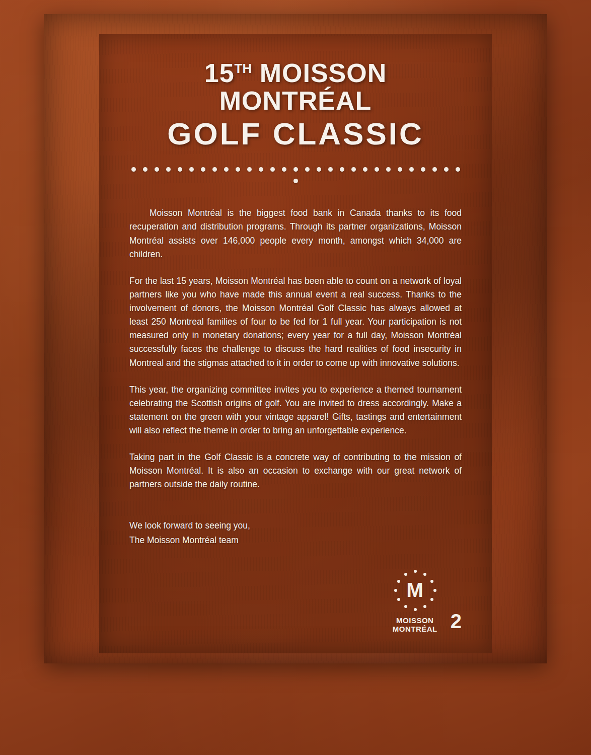15th Moisson Montréal Golf Classic
Moisson Montréal is the biggest food bank in Canada thanks to its food recuperation and distribution programs. Through its partner organizations, Moisson Montréal assists over 146,000 people every month, amongst which 34,000 are children.
For the last 15 years, Moisson Montréal has been able to count on a network of loyal partners like you who have made this annual event a real success. Thanks to the involvement of donors, the Moisson Montréal Golf Classic has always allowed at least 250 Montreal families of four to be fed for 1 full year. Your participation is not measured only in monetary donations; every year for a full day, Moisson Montréal successfully faces the challenge to discuss the hard realities of food insecurity in Montreal and the stigmas attached to it in order to come up with innovative solutions.
This year, the organizing committee invites you to experience a themed tournament celebrating the Scottish origins of golf. You are invited to dress accordingly. Make a statement on the green with your vintage apparel! Gifts, tastings and entertainment will also reflect the theme in order to bring an unforgettable experience.
Taking part in the Golf Classic is a concrete way of contributing to the mission of Moisson Montréal. It is also an occasion to exchange with our great network of partners outside the daily routine.
We look forward to seeing you,
The Moisson Montréal team
M
Moisson
Montréal
2